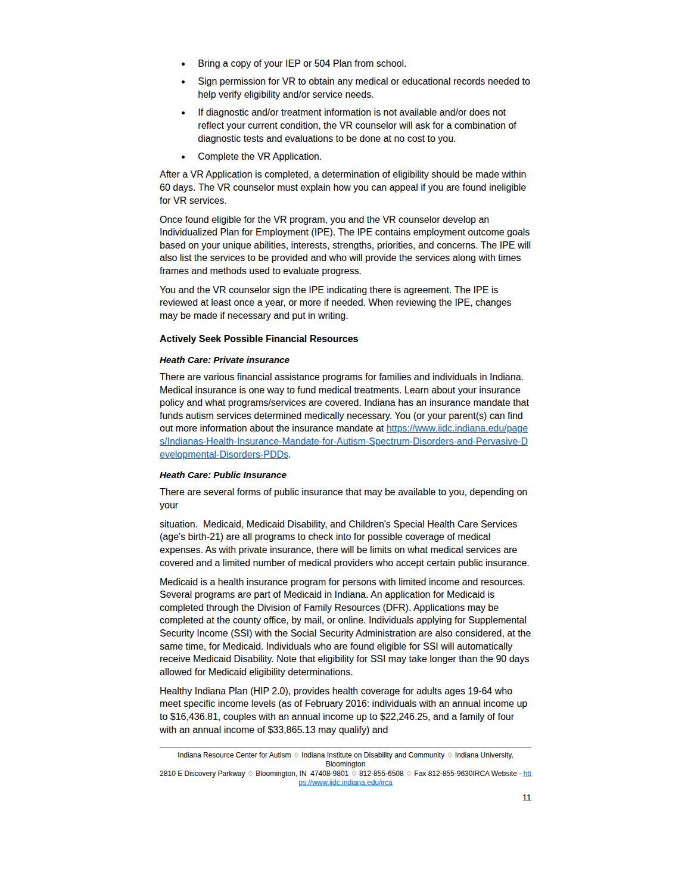Bring a copy of your IEP or 504 Plan from school.
Sign permission for VR to obtain any medical or educational records needed to help verify eligibility and/or service needs.
If diagnostic and/or treatment information is not available and/or does not reflect your current condition, the VR counselor will ask for a combination of diagnostic tests and evaluations to be done at no cost to you.
Complete the VR Application.
After a VR Application is completed, a determination of eligibility should be made within 60 days. The VR counselor must explain how you can appeal if you are found ineligible for VR services.
Once found eligible for the VR program, you and the VR counselor develop an Individualized Plan for Employment (IPE). The IPE contains employment outcome goals based on your unique abilities, interests, strengths, priorities, and concerns. The IPE will also list the services to be provided and who will provide the services along with times frames and methods used to evaluate progress.
You and the VR counselor sign the IPE indicating there is agreement. The IPE is reviewed at least once a year, or more if needed. When reviewing the IPE, changes may be made if necessary and put in writing.
Actively Seek Possible Financial Resources
Heath Care: Private insurance
There are various financial assistance programs for families and individuals in Indiana. Medical insurance is one way to fund medical treatments. Learn about your insurance policy and what programs/services are covered. Indiana has an insurance mandate that funds autism services determined medically necessary. You (or your parent(s) can find out more information about the insurance mandate at https://www.iidc.indiana.edu/pages/Indianas-Health-Insurance-Mandate-for-Autism-Spectrum-Disorders-and-Pervasive-Developmental-Disorders-PDDs.
Heath Care: Public Insurance
There are several forms of public insurance that may be available to you, depending on your
situation. Medicaid, Medicaid Disability, and Children's Special Health Care Services (age's birth-21) are all programs to check into for possible coverage of medical expenses. As with private insurance, there will be limits on what medical services are covered and a limited number of medical providers who accept certain public insurance.
Medicaid is a health insurance program for persons with limited income and resources. Several programs are part of Medicaid in Indiana. An application for Medicaid is completed through the Division of Family Resources (DFR). Applications may be completed at the county office, by mail, or online. Individuals applying for Supplemental Security Income (SSI) with the Social Security Administration are also considered, at the same time, for Medicaid. Individuals who are found eligible for SSI will automatically receive Medicaid Disability. Note that eligibility for SSI may take longer than the 90 days allowed for Medicaid eligibility determinations.
Healthy Indiana Plan (HIP 2.0), provides health coverage for adults ages 19-64 who meet specific income levels (as of February 2016: individuals with an annual income up to $16,436.81, couples with an annual income up to $22,246.25, and a family of four with an annual income of $33,865.13 may qualify) and
Indiana Resource Center for Autism ♢ Indiana Institute on Disability and Community ♢ Indiana University, Bloomington
2810 E Discovery Parkway ♢ Bloomington, IN 47408-9801 ♢ 812-855-6508 ♢ Fax 812-855-9630IRCA Website - https://www.iidc.indiana.edu/irca
11